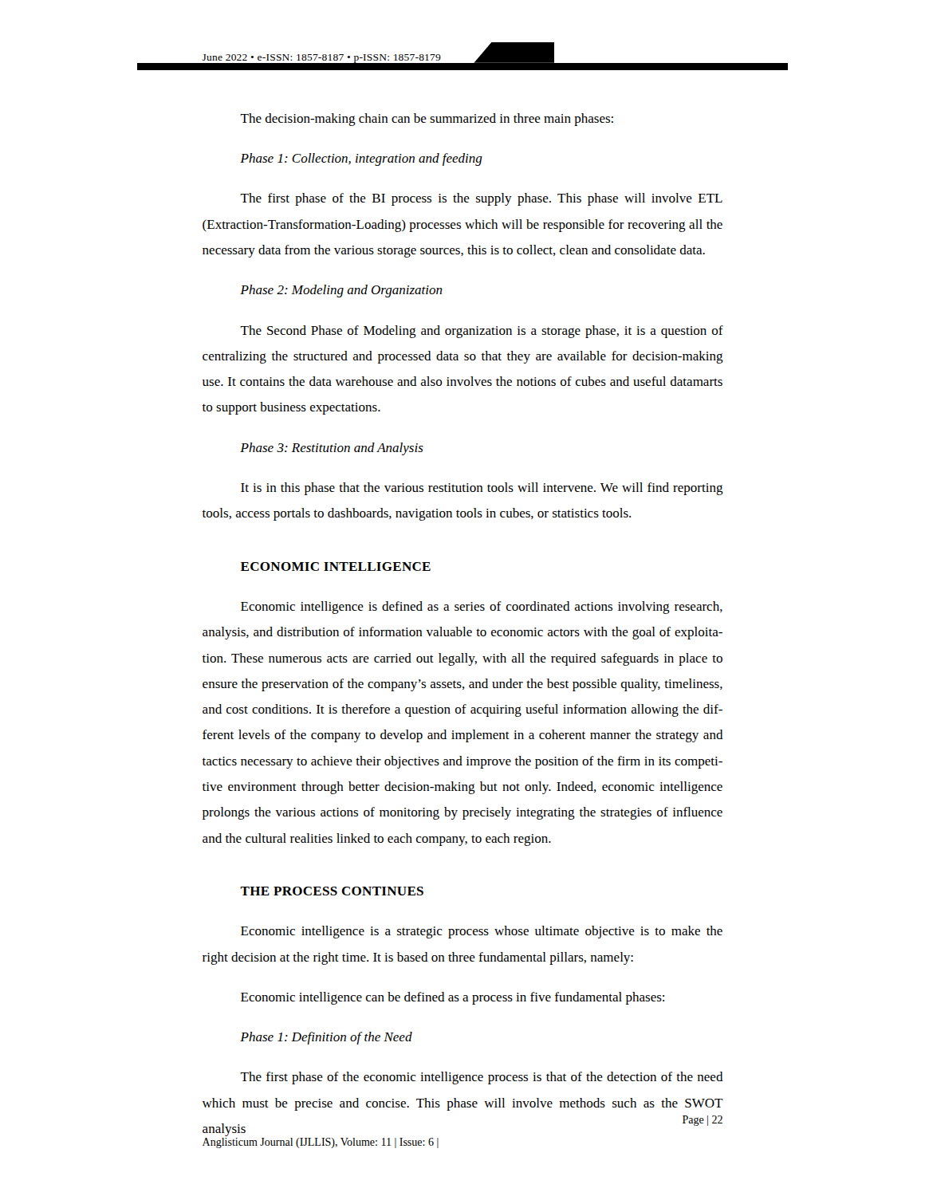June 2022 • e-ISSN: 1857-8187 • p-ISSN: 1857-8179
The decision-making chain can be summarized in three main phases:
Phase 1: Collection, integration and feeding
The first phase of the BI process is the supply phase. This phase will involve ETL (Extraction-Transformation-Loading) processes which will be responsible for recovering all the necessary data from the various storage sources, this is to collect, clean and consolidate data.
Phase 2: Modeling and Organization
The Second Phase of Modeling and organization is a storage phase, it is a question of centralizing the structured and processed data so that they are available for decision-making use. It contains the data warehouse and also involves the notions of cubes and useful datamarts to support business expectations.
Phase 3: Restitution and Analysis
It is in this phase that the various restitution tools will intervene. We will find reporting tools, access portals to dashboards, navigation tools in cubes, or statistics tools.
ECONOMIC INTELLIGENCE
Economic intelligence is defined as a series of coordinated actions involving research, analysis, and distribution of information valuable to economic actors with the goal of exploitation. These numerous acts are carried out legally, with all the required safeguards in place to ensure the preservation of the company’s assets, and under the best possible quality, timeliness, and cost conditions. It is therefore a question of acquiring useful information allowing the different levels of the company to develop and implement in a coherent manner the strategy and tactics necessary to achieve their objectives and improve the position of the firm in its competitive environment through better decision-making but not only. Indeed, economic intelligence prolongs the various actions of monitoring by precisely integrating the strategies of influence and the cultural realities linked to each company, to each region.
THE PROCESS CONTINUES
Economic intelligence is a strategic process whose ultimate objective is to make the right decision at the right time. It is based on three fundamental pillars, namely:
Economic intelligence can be defined as a process in five fundamental phases:
Phase 1: Definition of the Need
The first phase of the economic intelligence process is that of the detection of the need which must be precise and concise. This phase will involve methods such as the SWOT analysis
Page | 22
Anglisticum Journal (IJLLIS), Volume: 11 | Issue: 6 |